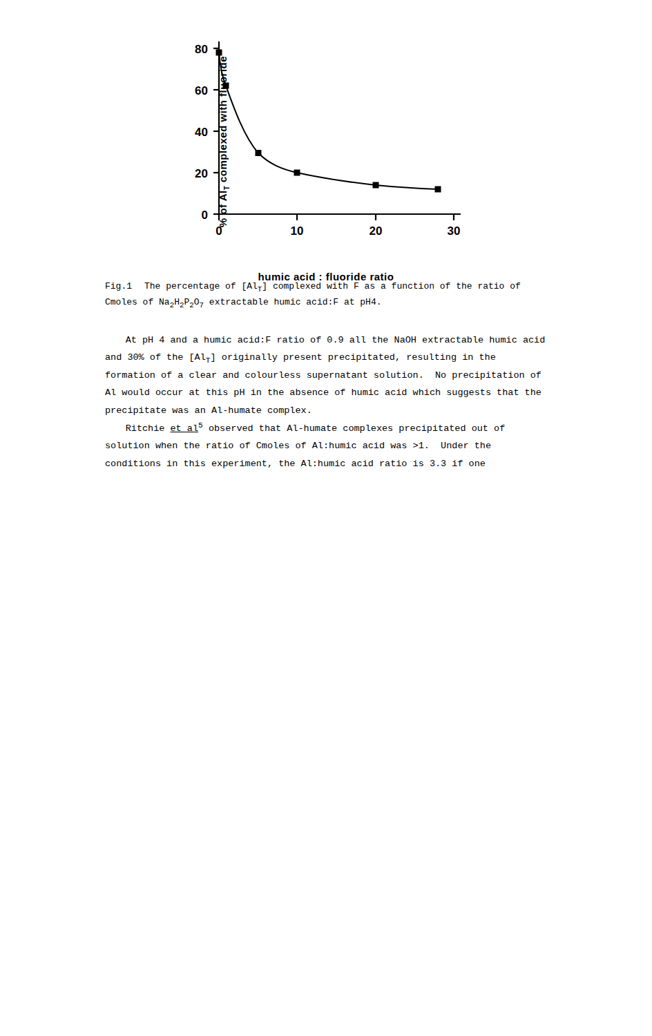% of AlT complexed with fluoride
0 20 40 60 80 0 10 20 30 Curve through data points: (0, 78) -> (60, 36) (0.9, 62) -> (70, 84) (5, 29.5) -> (117, 181.5) (10, 20) -> (173, 210) (20, 14) -> (287, 228) (28, 12) -> (377, 234)
humic acid : fluoride ratio
Fig.1 The percentage of [AlT] complexed with F as a function of the ratio of Cmoles of Na2H2P2O7 extractable humic acid:F at pH4.
At pH 4 and a humic acid:F ratio of 0.9 all the NaOH extractable humic acid and 30% of the [AlT] originally present precipitated, resulting in the formation of a clear and colourless supernatant solution. No precipitation of Al would occur at this pH in the absence of humic acid which suggests that the precipitate was an Al-humate complex.
Ritchie et al5 observed that Al-humate complexes precipitated out of solution when the ratio of Cmoles of Al:humic acid was >1. Under the conditions in this experiment, the Al:humic acid ratio is 3.3 if one